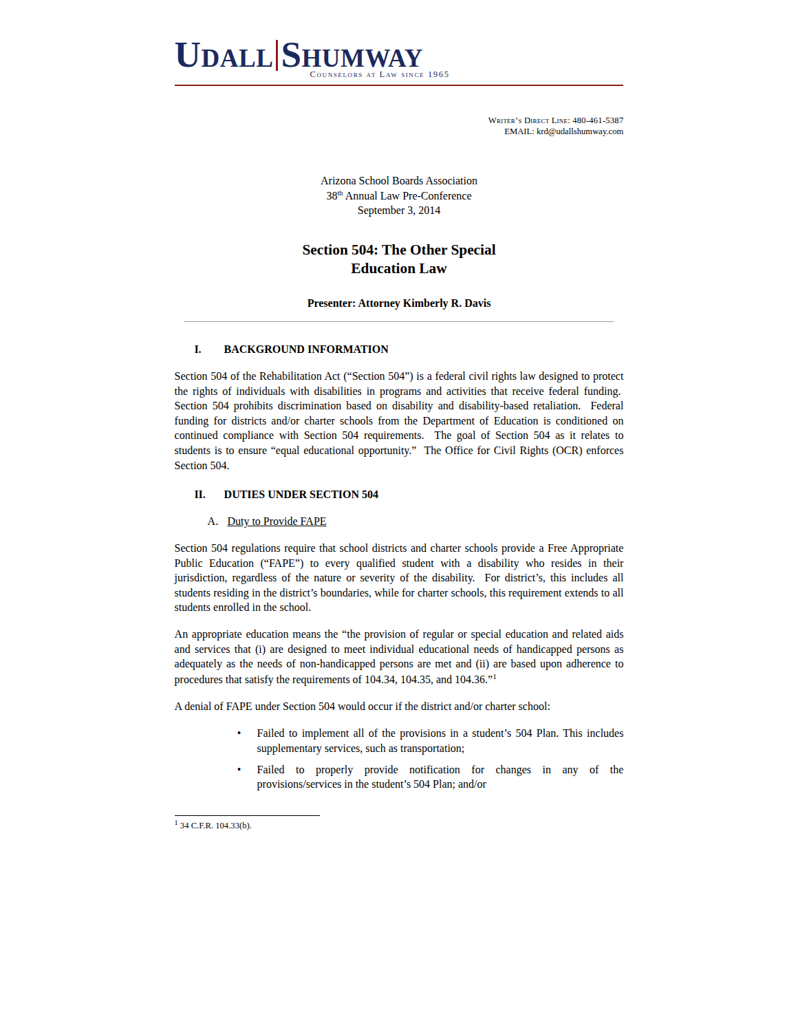Udall Shumway
Counselors at Law since 1965
Writer’s Direct Line: 480-461-5387
EMAIL: krd@udallshumway.com
Arizona School Boards Association
38th Annual Law Pre-Conference
September 3, 2014
Section 504: The Other Special
Education Law
Presenter: Attorney Kimberly R. Davis
I. BACKGROUND INFORMATION
Section 504 of the Rehabilitation Act (“Section 504”) is a federal civil rights law designed to protect the rights of individuals with disabilities in programs and activities that receive federal funding. Section 504 prohibits discrimination based on disability and disability-based retaliation. Federal funding for districts and/or charter schools from the Department of Education is conditioned on continued compliance with Section 504 requirements. The goal of Section 504 as it relates to students is to ensure “equal educational opportunity.” The Office for Civil Rights (OCR) enforces Section 504.
II. DUTIES UNDER SECTION 504
A. Duty to Provide FAPE
Section 504 regulations require that school districts and charter schools provide a Free Appropriate Public Education (“FAPE”) to every qualified student with a disability who resides in their jurisdiction, regardless of the nature or severity of the disability. For district’s, this includes all students residing in the district’s boundaries, while for charter schools, this requirement extends to all students enrolled in the school.
An appropriate education means the “the provision of regular or special education and related aids and services that (i) are designed to meet individual educational needs of handicapped persons as adequately as the needs of non-handicapped persons are met and (ii) are based upon adherence to procedures that satisfy the requirements of 104.34, 104.35, and 104.36.”1
A denial of FAPE under Section 504 would occur if the district and/or charter school:
Failed to implement all of the provisions in a student’s 504 Plan. This includes supplementary services, such as transportation;
Failed to properly provide notification for changes in any of the provisions/services in the student’s 504 Plan; and/or
1 34 C.F.R. 104.33(b).